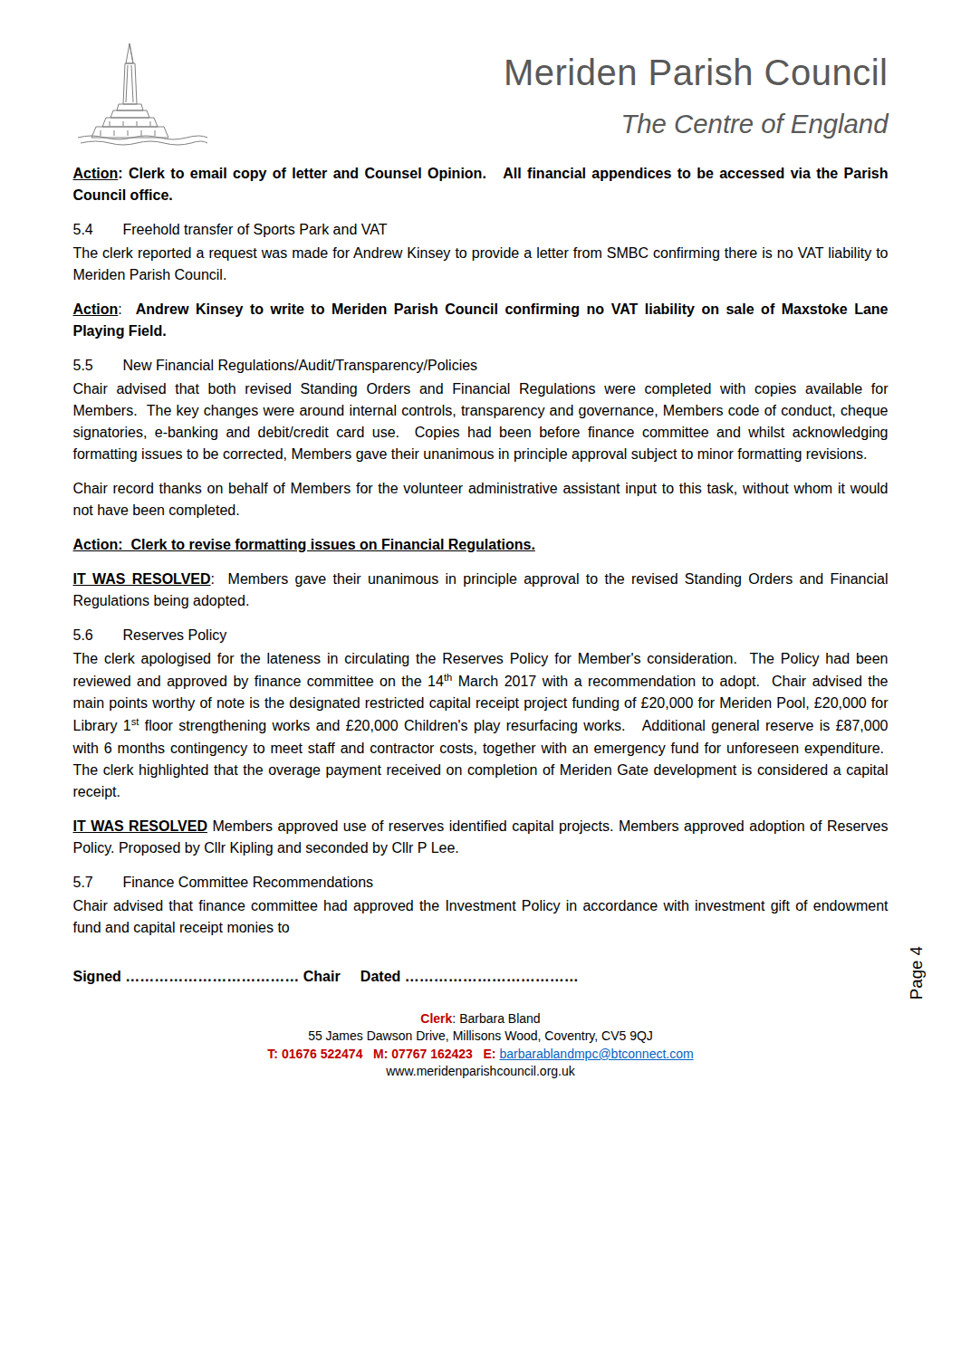Meriden Parish Council
The Centre of England
Action: Clerk to email copy of letter and Counsel Opinion. All financial appendices to be accessed via the Parish Council office.
5.4 Freehold transfer of Sports Park and VAT
The clerk reported a request was made for Andrew Kinsey to provide a letter from SMBC confirming there is no VAT liability to Meriden Parish Council.
Action: Andrew Kinsey to write to Meriden Parish Council confirming no VAT liability on sale of Maxstoke Lane Playing Field.
5.5 New Financial Regulations/Audit/Transparency/Policies
Chair advised that both revised Standing Orders and Financial Regulations were completed with copies available for Members. The key changes were around internal controls, transparency and governance, Members code of conduct, cheque signatories, e-banking and debit/credit card use. Copies had been before finance committee and whilst acknowledging formatting issues to be corrected, Members gave their unanimous in principle approval subject to minor formatting revisions.
Chair record thanks on behalf of Members for the volunteer administrative assistant input to this task, without whom it would not have been completed.
Action: Clerk to revise formatting issues on Financial Regulations.
IT WAS RESOLVED: Members gave their unanimous in principle approval to the revised Standing Orders and Financial Regulations being adopted.
5.6 Reserves Policy
The clerk apologised for the lateness in circulating the Reserves Policy for Member's consideration. The Policy had been reviewed and approved by finance committee on the 14th March 2017 with a recommendation to adopt. Chair advised the main points worthy of note is the designated restricted capital receipt project funding of £20,000 for Meriden Pool, £20,000 for Library 1st floor strengthening works and £20,000 Children's play resurfacing works. Additional general reserve is £87,000 with 6 months contingency to meet staff and contractor costs, together with an emergency fund for unforeseen expenditure. The clerk highlighted that the overage payment received on completion of Meriden Gate development is considered a capital receipt.
IT WAS RESOLVED Members approved use of reserves identified capital projects. Members approved adoption of Reserves Policy. Proposed by Cllr Kipling and seconded by Cllr P Lee.
5.7 Finance Committee Recommendations
Chair advised that finance committee had approved the Investment Policy in accordance with investment gift of endowment fund and capital receipt monies to
Page 4
Signed ……………………………… Chair Dated ………………………………
Clerk: Barbara Bland
55 James Dawson Drive, Millisons Wood, Coventry, CV5 9QJ
T: 01676 522474 M: 07767 162423 E: barbarablandmpc@btconnect.com
www.meridenparishcouncil.org.uk